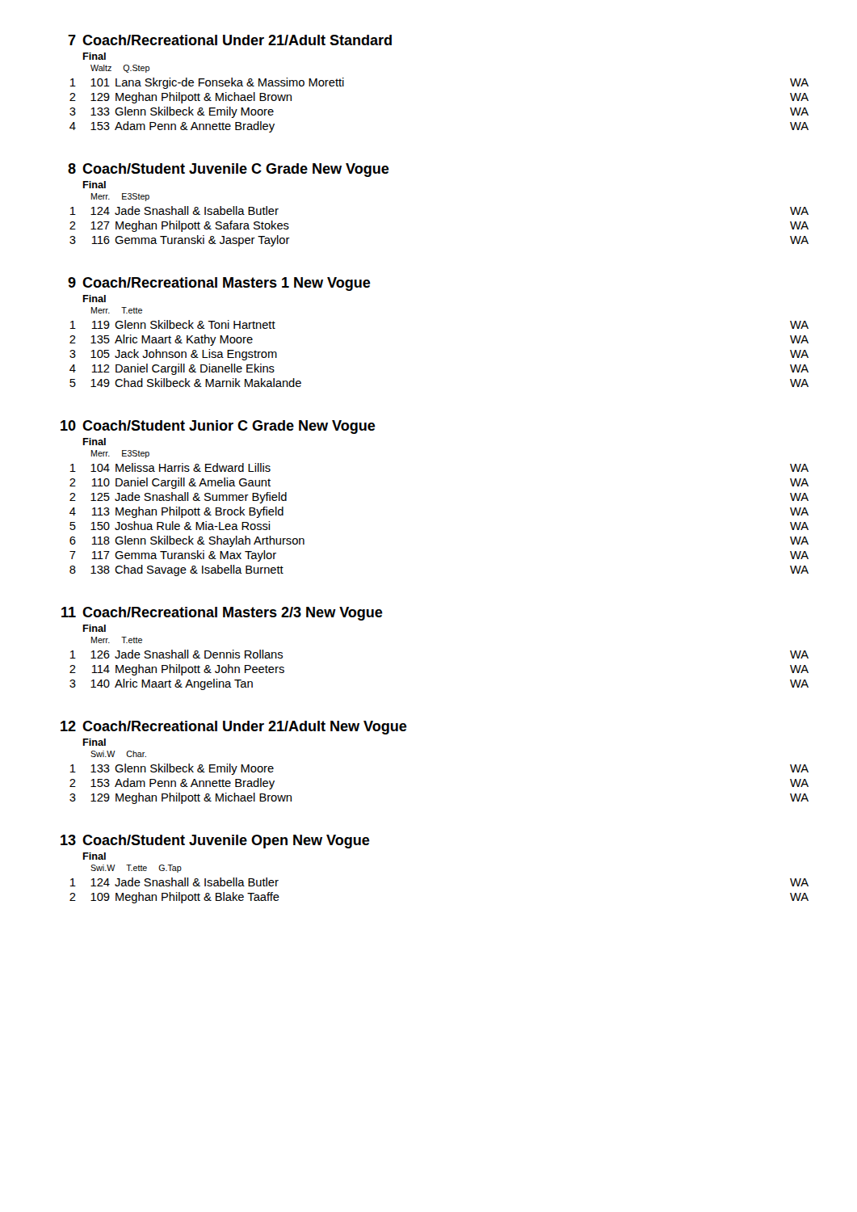7 Coach/Recreational Under 21/Adult Standard
Final
Waltz Q.Step
| 1 | 101 | Lana Skrgic-de Fonseka & Massimo Moretti | WA |
| 2 | 129 | Meghan Philpott & Michael Brown | WA |
| 3 | 133 | Glenn Skilbeck & Emily Moore | WA |
| 4 | 153 | Adam Penn & Annette Bradley | WA |
8 Coach/Student Juvenile C Grade New Vogue
Final
Merr. E3Step
| 1 | 124 | Jade Snashall & Isabella Butler | WA |
| 2 | 127 | Meghan Philpott & Safara Stokes | WA |
| 3 | 116 | Gemma Turanski & Jasper Taylor | WA |
9 Coach/Recreational Masters 1 New Vogue
Final
Merr. T.ette
| 1 | 119 | Glenn Skilbeck & Toni Hartnett | WA |
| 2 | 135 | Alric Maart & Kathy Moore | WA |
| 3 | 105 | Jack Johnson & Lisa Engstrom | WA |
| 4 | 112 | Daniel Cargill & Dianelle Ekins | WA |
| 5 | 149 | Chad Skilbeck & Marnik Makalande | WA |
10 Coach/Student Junior C Grade New Vogue
Final
Merr. E3Step
| 1 | 104 | Melissa Harris & Edward Lillis | WA |
| 2 | 110 | Daniel Cargill & Amelia Gaunt | WA |
| 2 | 125 | Jade Snashall & Summer Byfield | WA |
| 4 | 113 | Meghan Philpott & Brock Byfield | WA |
| 5 | 150 | Joshua Rule & Mia-Lea Rossi | WA |
| 6 | 118 | Glenn Skilbeck & Shaylah Arthurson | WA |
| 7 | 117 | Gemma Turanski & Max Taylor | WA |
| 8 | 138 | Chad Savage & Isabella Burnett | WA |
11 Coach/Recreational Masters 2/3 New Vogue
Final
Merr. T.ette
| 1 | 126 | Jade Snashall & Dennis Rollans | WA |
| 2 | 114 | Meghan Philpott & John Peeters | WA |
| 3 | 140 | Alric Maart & Angelina Tan | WA |
12 Coach/Recreational Under 21/Adult New Vogue
Final
Swi.W Char.
| 1 | 133 | Glenn Skilbeck & Emily Moore | WA |
| 2 | 153 | Adam Penn & Annette Bradley | WA |
| 3 | 129 | Meghan Philpott & Michael Brown | WA |
13 Coach/Student Juvenile Open New Vogue
Final
Swi.W T.ette G.Tap
| 1 | 124 | Jade Snashall & Isabella Butler | WA |
| 2 | 109 | Meghan Philpott & Blake Taaffe | WA |